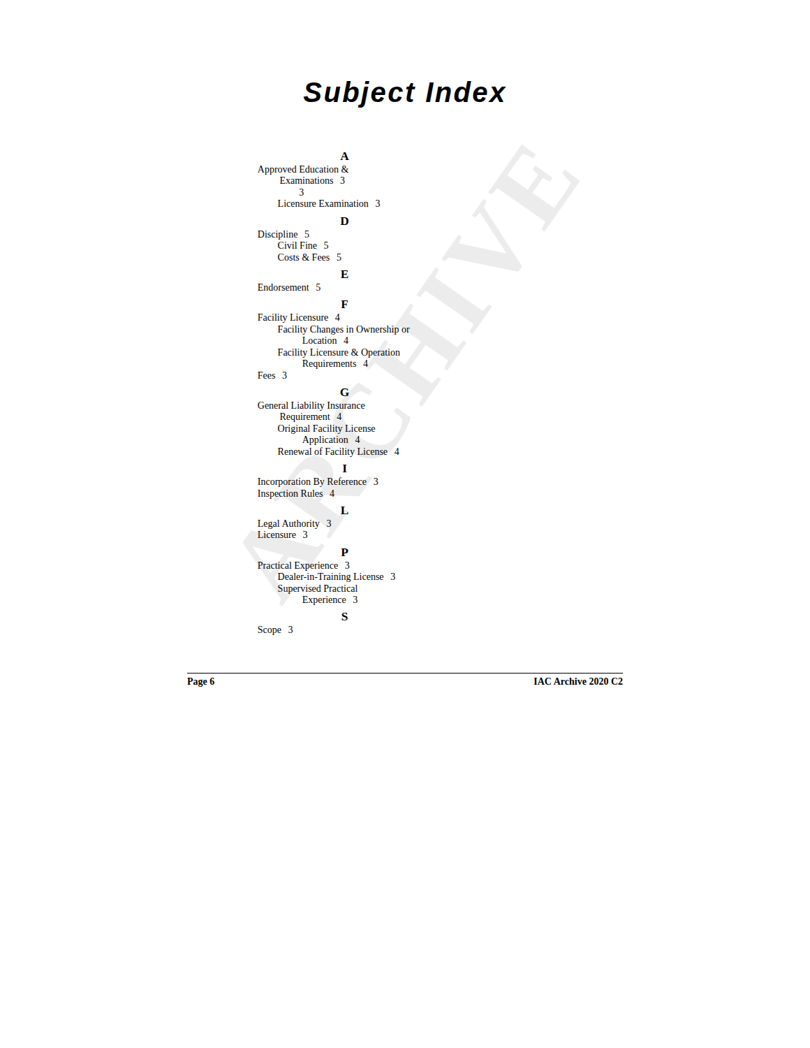ARCHIVE
Subject Index
A
Approved Education &
Examinations3
3
Licensure Examination3
D
Discipline5
Civil Fine5
Costs & Fees5
E
Endorsement5
F
Facility Licensure4
Facility Changes in Ownership or
Location4
Facility Licensure & Operation
Requirements4
Fees3
G
General Liability Insurance
Requirement4
Original Facility License
Application4
Renewal of Facility License4
I
Incorporation By Reference3
Inspection Rules4
L
Legal Authority3
Licensure3
P
Practical Experience3
Dealer-in-Training License3
Supervised Practical
Experience3
S
Scope3
Page 6 IAC Archive 2020 C2